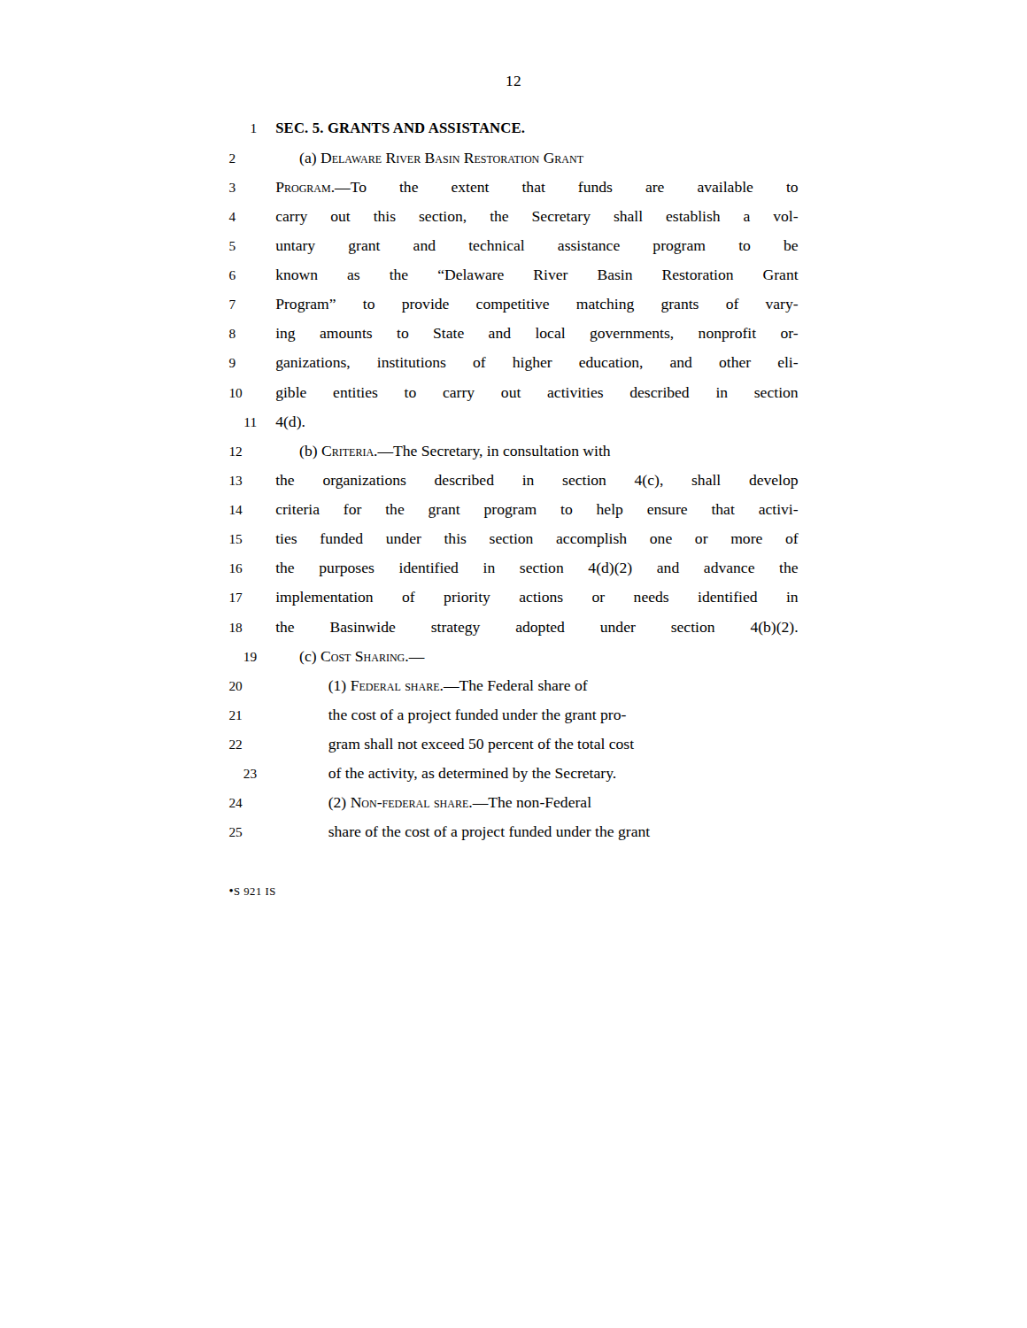12
SEC. 5. GRANTS AND ASSISTANCE.
(a) Delaware River Basin Restoration Grant
Program.—To the extent that funds are available to
carry out this section, the Secretary shall establish a vol-
untary grant and technical assistance program to be
known as the “Delaware River Basin Restoration Grant
Program” to provide competitive matching grants of vary-
ing amounts to State and local governments, nonprofit or-
ganizations, institutions of higher education, and other eli-
gible entities to carry out activities described in section
4(d).
(b) Criteria.—The Secretary, in consultation with
the organizations described in section 4(c), shall develop
criteria for the grant program to help ensure that activi-
ties funded under this section accomplish one or more of
the purposes identified in section 4(d)(2) and advance the
implementation of priority actions or needs identified in
the Basinwide strategy adopted under section 4(b)(2).
(c) Cost Sharing.—
(1) Federal share.—The Federal share of
the cost of a project funded under the grant pro-
gram shall not exceed 50 percent of the total cost
of the activity, as determined by the Secretary.
(2) Non-federal share.—The non-Federal
share of the cost of a project funded under the grant
•S 921 IS